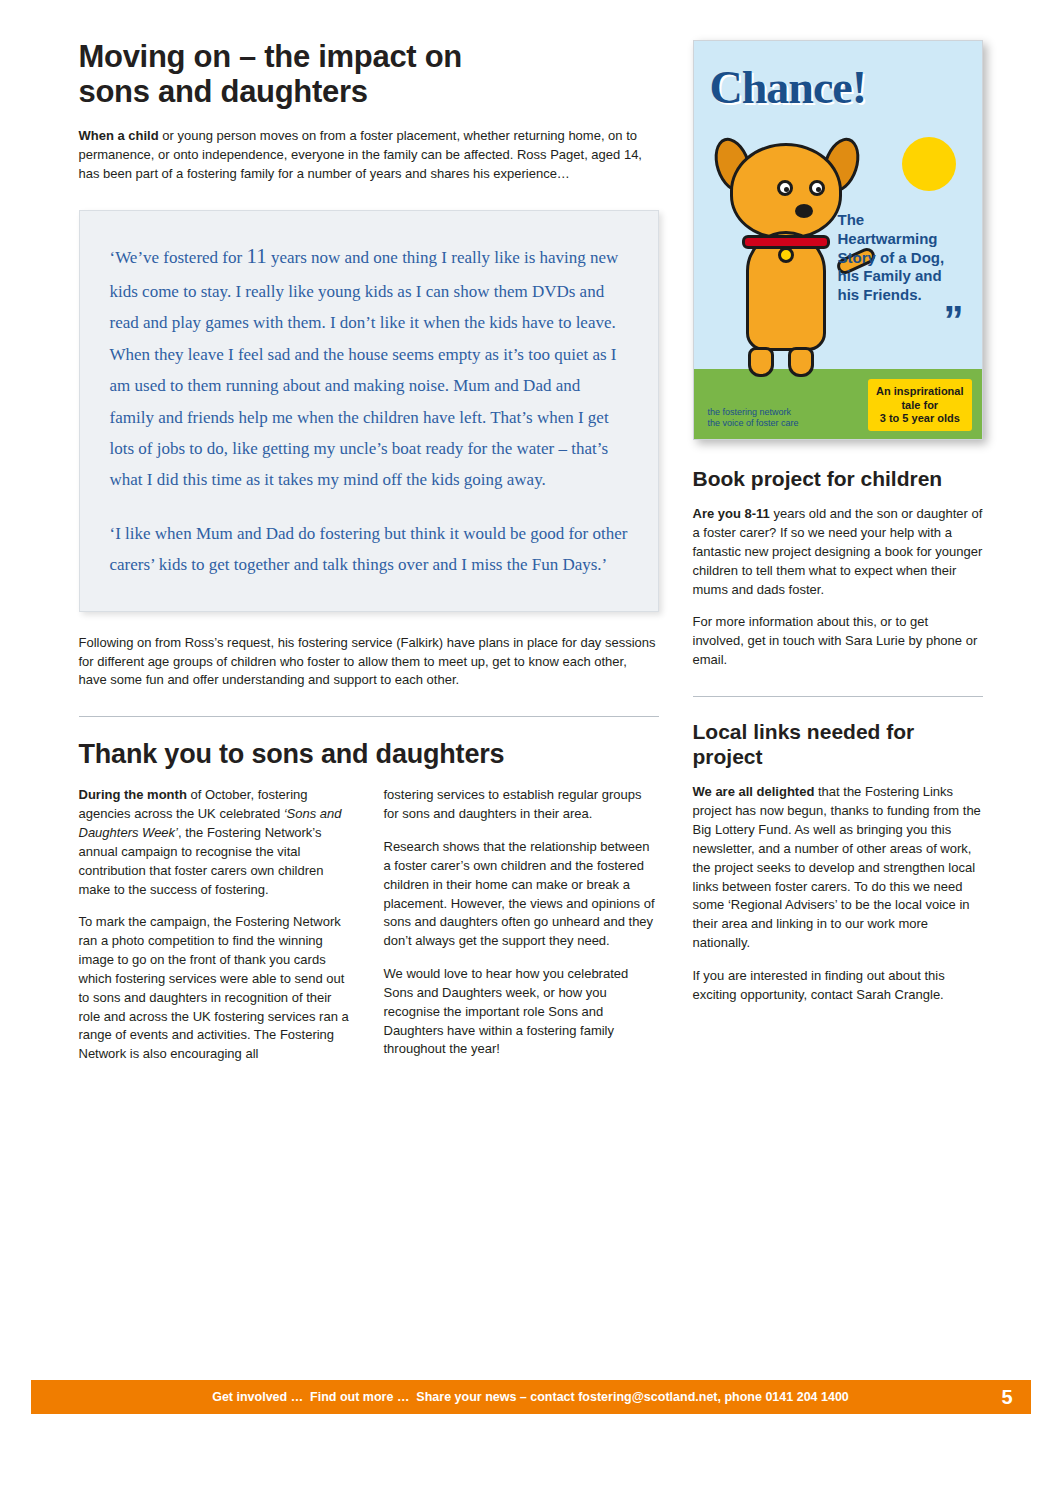Moving on – the impact on
sons and daughters
When a child or young person moves on from a foster placement, whether returning home, on to permanence, or onto independence, everyone in the family can be affected. Ross Paget, aged 14, has been part of a fostering family for a number of years and shares his experience…
‘We’ve fostered for 11 years now and one thing I really like is having new kids come to stay. I really like young kids as I can show them DVDs and read and play games with them. I don’t like it when the kids have to leave. When they leave I feel sad and the house seems empty as it’s too quiet as I am used to them running about and making noise. Mum and Dad and family and friends help me when the children have left. That’s when I get lots of jobs to do, like getting my uncle’s boat ready for the water – that’s what I did this time as it takes my mind off the kids going away.
‘I like when Mum and Dad do fostering but think it would be good for other carers’ kids to get together and talk things over and I miss the Fun Days.’
Following on from Ross’s request, his fostering service (Falkirk) have plans in place for day sessions for different age groups of children who foster to allow them to meet up, get to know each other, have some fun and offer understanding and support to each other.
Thank you to sons and daughters
During the month of October, fostering agencies across the UK celebrated ‘Sons and Daughters Week’, the Fostering Network’s annual campaign to recognise the vital contribution that foster carers own children make to the success of fostering.
To mark the campaign, the Fostering Network ran a photo competition to find the winning image to go on the front of thank you cards which fostering services were able to send out to sons and daughters in recognition of their role and across the UK fostering services ran a range of events and activities. The Fostering Network is also encouraging all
fostering services to establish regular groups for sons and daughters in their area.
Research shows that the relationship between a foster carer’s own children and the fostered children in their home can make or break a placement. However, the views and opinions of sons and daughters often go unheard and they don’t always get the support they need.
We would love to hear how you celebrated Sons and Daughters week, or how you recognise the important role Sons and Daughters have within a fostering family throughout the year!
Chance!
The Heartwarming Story of a Dog, his Family and his Friends.
”
the fostering network
the voice of foster care
An insprirational
tale for
3 to 5 year olds
Book project for children
Are you 8-11 years old and the son or daughter of a foster carer? If so we need your help with a fantastic new project designing a book for younger children to tell them what to expect when their mums and dads foster.
For more information about this, or to get involved, get in touch with Sara Lurie by phone or email.
Local links needed for project
We are all delighted that the Fostering Links project has now begun, thanks to funding from the Big Lottery Fund. As well as bringing you this newsletter, and a number of other areas of work, the project seeks to develop and strengthen local links between foster carers. To do this we need some ‘Regional Advisers’ to be the local voice in their area and linking in to our work more nationally.
If you are interested in finding out about this exciting opportunity, contact Sarah Crangle.
Get involved … Find out more … Share your news – contact fostering@scotland.net, phone 0141 204 1400 5